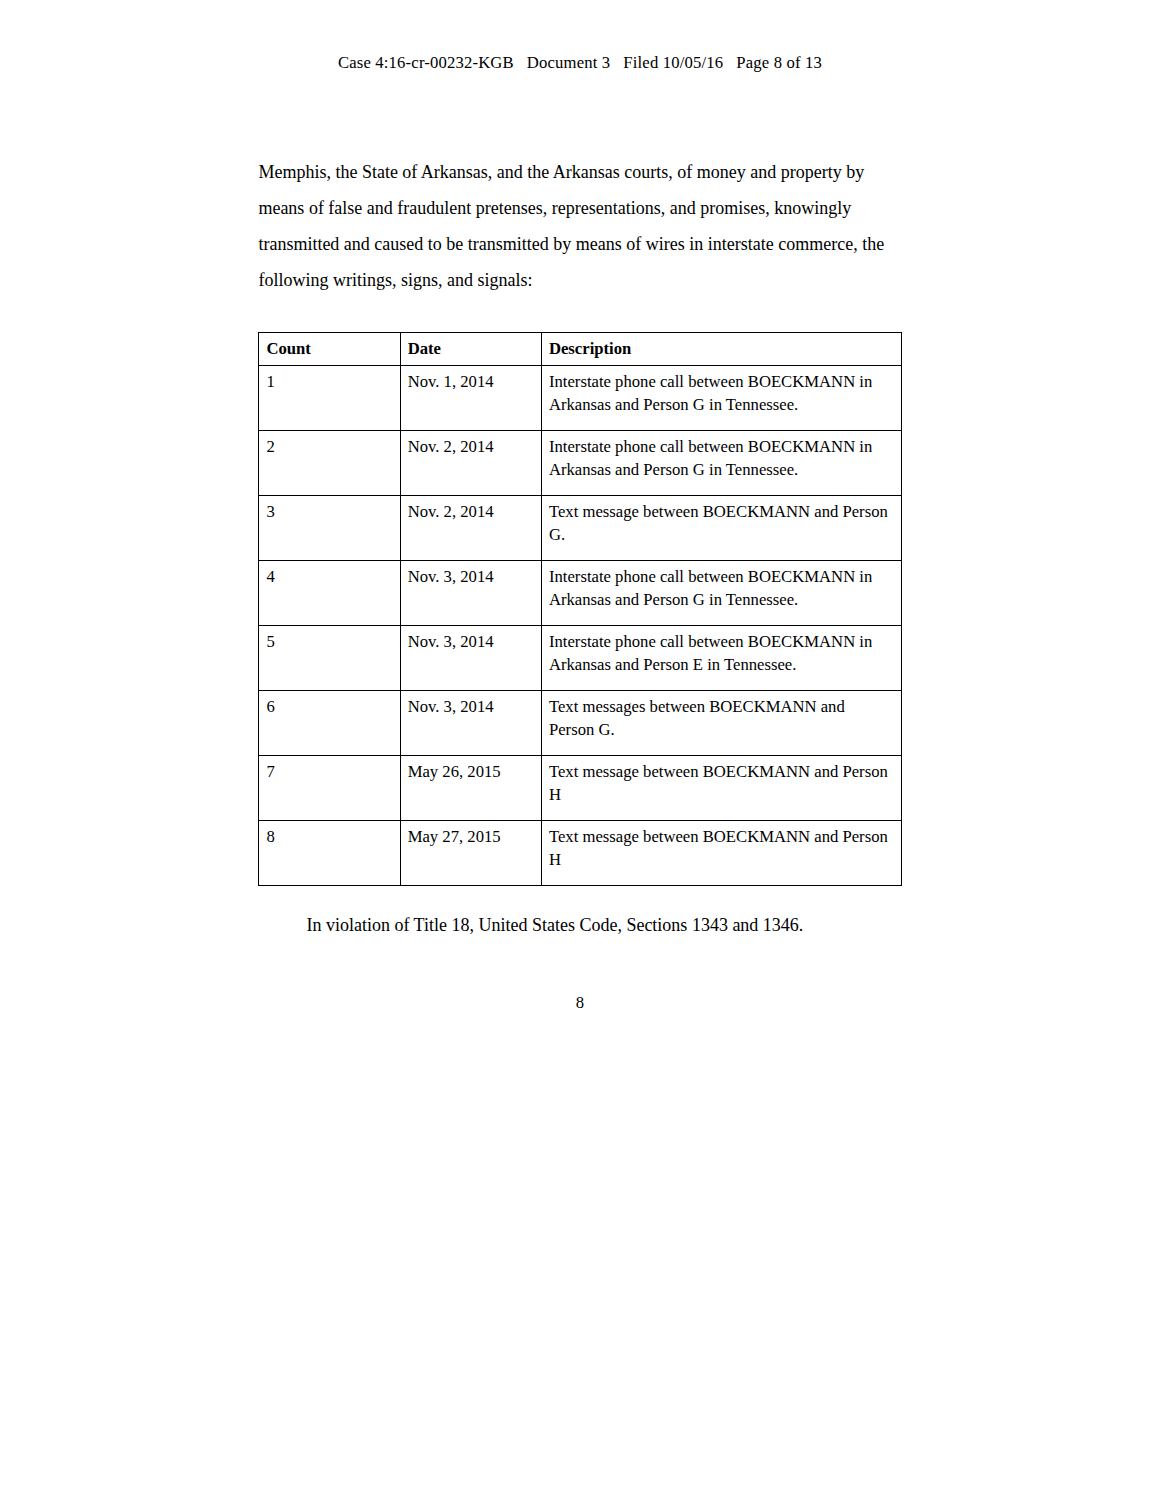Case 4:16-cr-00232-KGB Document 3 Filed 10/05/16 Page 8 of 13
Memphis, the State of Arkansas, and the Arkansas courts, of money and property by means of false and fraudulent pretenses, representations, and promises, knowingly transmitted and caused to be transmitted by means of wires in interstate commerce, the following writings, signs, and signals:
| Count | Date | Description |
| --- | --- | --- |
| 1 | Nov. 1, 2014 | Interstate phone call between BOECKMANN in Arkansas and Person G in Tennessee. |
| 2 | Nov. 2, 2014 | Interstate phone call between BOECKMANN in Arkansas and Person G in Tennessee. |
| 3 | Nov. 2, 2014 | Text message between BOECKMANN and Person G. |
| 4 | Nov. 3, 2014 | Interstate phone call between BOECKMANN in Arkansas and Person G in Tennessee. |
| 5 | Nov. 3, 2014 | Interstate phone call between BOECKMANN in Arkansas and Person E in Tennessee. |
| 6 | Nov. 3, 2014 | Text messages between BOECKMANN and Person G. |
| 7 | May 26, 2015 | Text message between BOECKMANN and Person H |
| 8 | May 27, 2015 | Text message between BOECKMANN and Person H |
In violation of Title 18, United States Code, Sections 1343 and 1346.
8